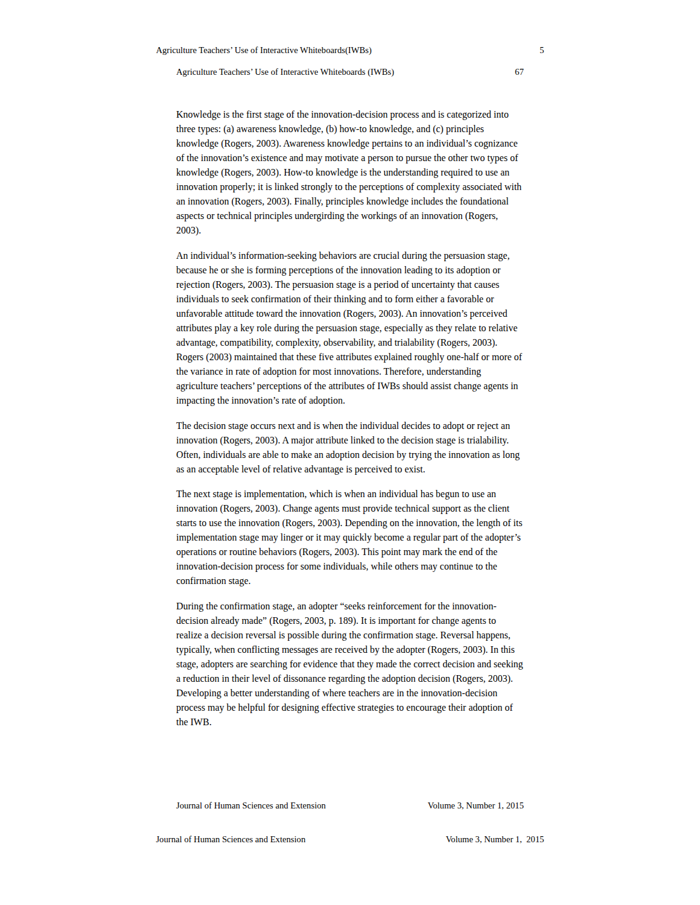Agriculture Teachers’ Use of Interactive Whiteboards(IWBs) 5
Agriculture Teachers’ Use of Interactive Whiteboards (IWBs) 67
Knowledge is the first stage of the innovation-decision process and is categorized into three types: (a) awareness knowledge, (b) how-to knowledge, and (c) principles knowledge (Rogers, 2003). Awareness knowledge pertains to an individual’s cognizance of the innovation’s existence and may motivate a person to pursue the other two types of knowledge (Rogers, 2003). How-to knowledge is the understanding required to use an innovation properly; it is linked strongly to the perceptions of complexity associated with an innovation (Rogers, 2003). Finally, principles knowledge includes the foundational aspects or technical principles undergirding the workings of an innovation (Rogers, 2003).
An individual’s information-seeking behaviors are crucial during the persuasion stage, because he or she is forming perceptions of the innovation leading to its adoption or rejection (Rogers, 2003). The persuasion stage is a period of uncertainty that causes individuals to seek confirmation of their thinking and to form either a favorable or unfavorable attitude toward the innovation (Rogers, 2003). An innovation’s perceived attributes play a key role during the persuasion stage, especially as they relate to relative advantage, compatibility, complexity, observability, and trialability (Rogers, 2003). Rogers (2003) maintained that these five attributes explained roughly one-half or more of the variance in rate of adoption for most innovations. Therefore, understanding agriculture teachers’ perceptions of the attributes of IWBs should assist change agents in impacting the innovation’s rate of adoption.
The decision stage occurs next and is when the individual decides to adopt or reject an innovation (Rogers, 2003). A major attribute linked to the decision stage is trialability. Often, individuals are able to make an adoption decision by trying the innovation as long as an acceptable level of relative advantage is perceived to exist.
The next stage is implementation, which is when an individual has begun to use an innovation (Rogers, 2003). Change agents must provide technical support as the client starts to use the innovation (Rogers, 2003). Depending on the innovation, the length of its implementation stage may linger or it may quickly become a regular part of the adopter’s operations or routine behaviors (Rogers, 2003). This point may mark the end of the innovation-decision process for some individuals, while others may continue to the confirmation stage.
During the confirmation stage, an adopter “seeks reinforcement for the innovation-decision already made” (Rogers, 2003, p. 189). It is important for change agents to realize a decision reversal is possible during the confirmation stage. Reversal happens, typically, when conflicting messages are received by the adopter (Rogers, 2003). In this stage, adopters are searching for evidence that they made the correct decision and seeking a reduction in their level of dissonance regarding the adoption decision (Rogers, 2003). Developing a better understanding of where teachers are in the innovation-decision process may be helpful for designing effective strategies to encourage their adoption of the IWB.
Journal of Human Sciences and Extension Volume 3, Number 1, 2015
Journal of Human Sciences and Extension Volume 3, Number 1, 2015